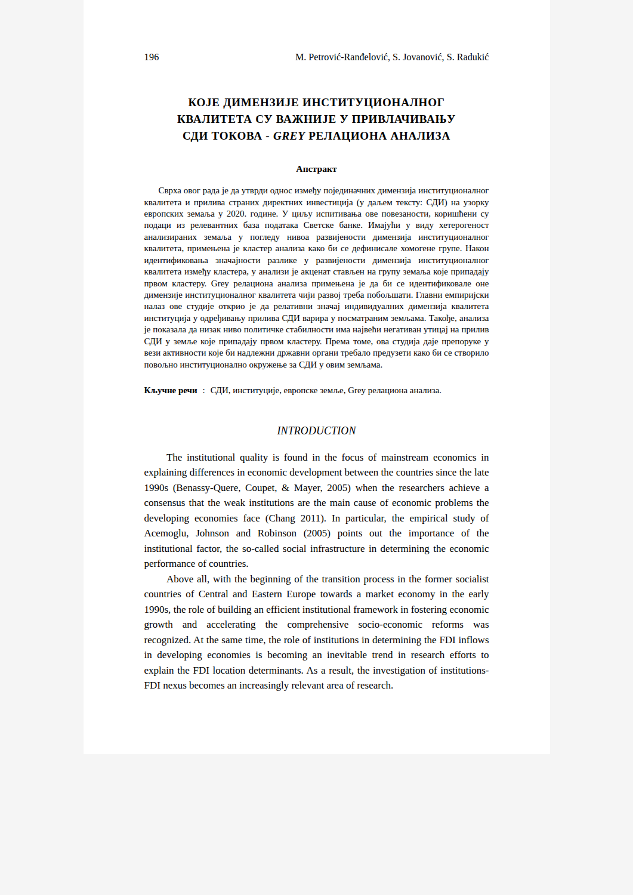196 M. Petrović-Ranđelović, S. Jovanović, S. Radukić
Које димензије институционалног
квалитета су важније у привлачивању
СДИ токова - Grey релациона анализа
Апстракт
Сврха овог рада је да утврди однос између појединачних димензија институционалног квалитета и прилива страних директних инвестиција (у даљем тексту: СДИ) на узорку европских земаља у 2020. године. У циљу испитивања ове повезаности, коришћени су подаци из релевантних база података Светске банке. Имајући у виду хетерогеност анализираних земаља у погледу нивоа развијености димензија институционалног квалитета, примењена је кластер анализа како би се дефинисале хомогене групе. Након идентификовања значајности разлике у развијености димензија институционалног квалитета између кластера, у анализи је акценат стављен на групу земаља које припадају првом кластеру. Grey релациона анализа примењена је да би се идентификовале оне димензије институционалног квалитета чији развој треба побољшати. Главни емпиријски налаз ове студије открио је да релативни значај индивидуалних димензија квалитета институција у одређивању прилива СДИ варира у посматраним земљама. Такође, анализа је показала да низак ниво политичке стабилности има највећи негативан утицај на прилив СДИ у земље које припадају првом кластеру. Према томе, ова студија даје препоруке у вези активности које би надлежни државни органи требало предузети како би се створило повољно институционално окружење за СДИ у овим земљама.
Кључне речи: СДИ, институције, европске земље, Grey релациона анализа.
INTRODUCTION
The institutional quality is found in the focus of mainstream economics in explaining differences in economic development between the countries since the late 1990s (Benassy-Quere, Coupet, & Mayer, 2005) when the researchers achieve a consensus that the weak institutions are the main cause of economic problems the developing economies face (Chang 2011). In particular, the empirical study of Acemoglu, Johnson and Robinson (2005) points out the importance of the institutional factor, the so-called social infrastructure in determining the economic performance of countries.
Above all, with the beginning of the transition process in the former socialist countries of Central and Eastern Europe towards a market economy in the early 1990s, the role of building an efficient institutional framework in fostering economic growth and accelerating the comprehensive socio-economic reforms was recognized. At the same time, the role of institutions in determining the FDI inflows in developing economies is becoming an inevitable trend in research efforts to explain the FDI location determinants. As a result, the investigation of institutions-FDI nexus becomes an increasingly relevant area of research.